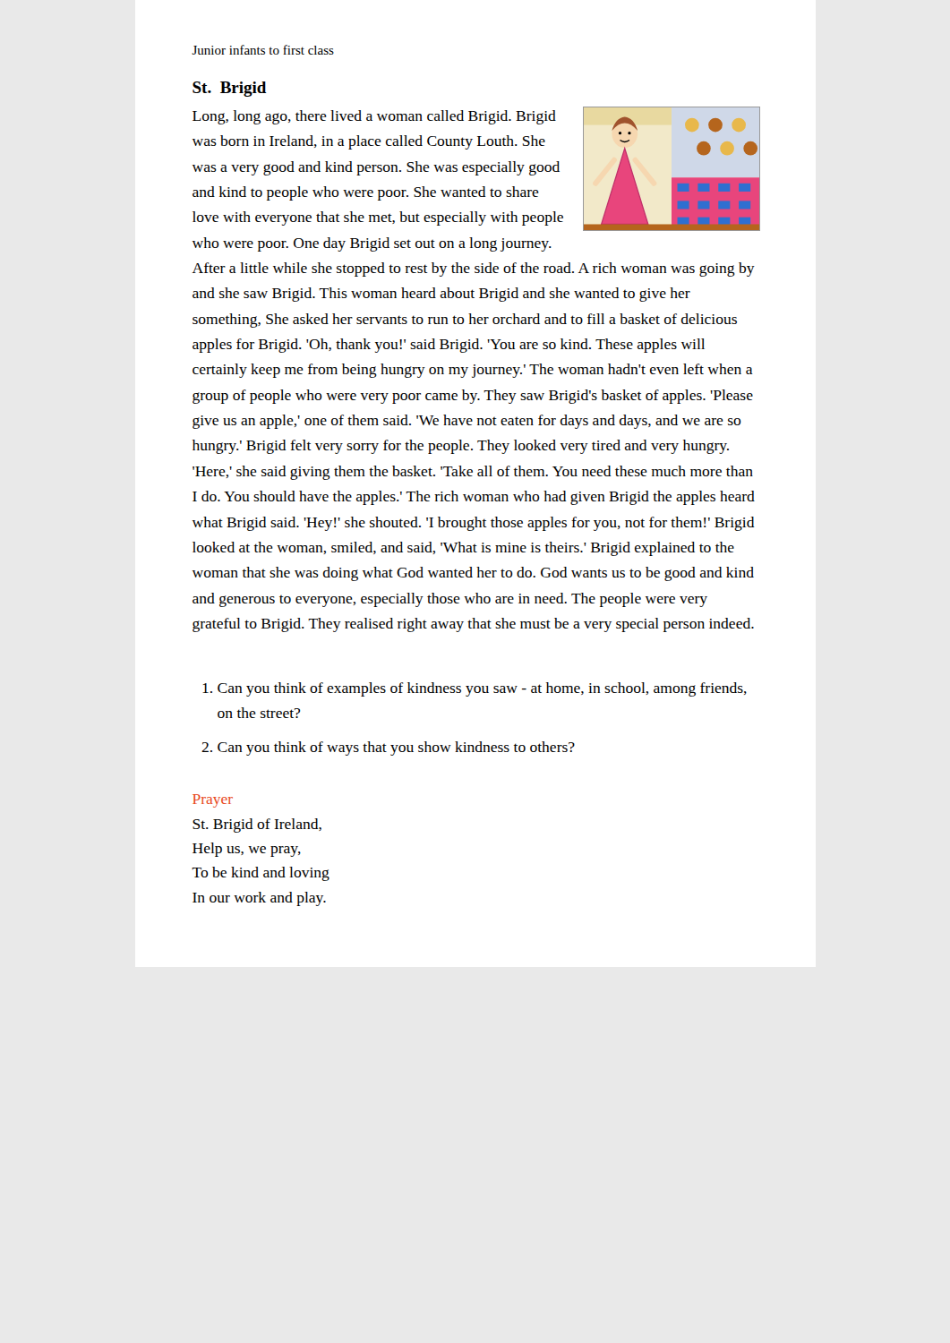Junior infants to first class
St. Brigid
Long, long ago, there lived a woman called Brigid. Brigid was born in Ireland, in a place called County Louth. She was a very good and kind person. She was especially good and kind to people who were poor. She wanted to share love with everyone that she met, but especially with people who were poor. One day Brigid set out on a long journey. After a little while she stopped to rest by the side of the road. A rich woman was going by and she saw Brigid. This woman heard about Brigid and she wanted to give her something, She asked her servants to run to her orchard and to fill a basket of delicious apples for Brigid. 'Oh, thank you!' said Brigid. 'You are so kind. These apples will certainly keep me from being hungry on my journey.' The woman hadn't even left when a group of people who were very poor came by. They saw Brigid's basket of apples. 'Please give us an apple,' one of them said. 'We have not eaten for days and days, and we are so hungry.' Brigid felt very sorry for the people. They looked very tired and very hungry. 'Here,' she said giving them the basket. 'Take all of them. You need these much more than I do. You should have the apples.' The rich woman who had given Brigid the apples heard what Brigid said. 'Hey!' she shouted. 'I brought those apples for you, not for them!' Brigid looked at the woman, smiled, and said, 'What is mine is theirs.' Brigid explained to the woman that she was doing what God wanted her to do. God wants us to be good and kind and generous to everyone, especially those who are in need. The people were very grateful to Brigid. They realised right away that she must be a very special person indeed.
Can you think of examples of kindness you saw - at home, in school, among friends, on the street?
Can you think of ways that you show kindness to others?
Prayer
St. Brigid of Ireland, Help us, we pray, To be kind and loving In our work and play.